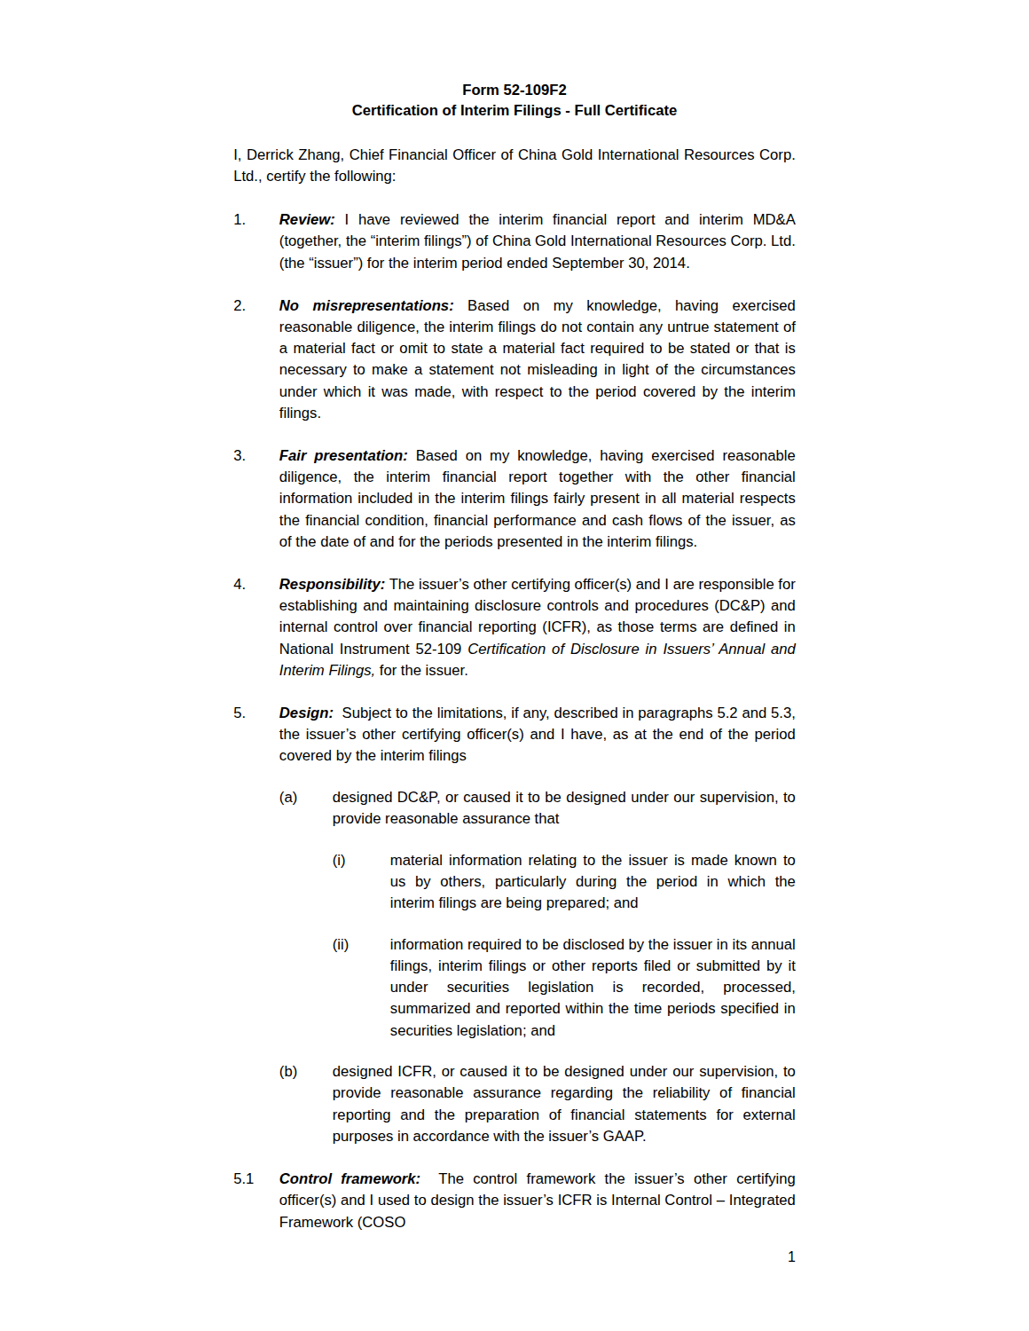Form 52-109F2
Certification of Interim Filings - Full Certificate
I, Derrick Zhang, Chief Financial Officer of China Gold International Resources Corp. Ltd., certify the following:
1.
Review: I have reviewed the interim financial report and interim MD&A (together, the “interim filings”) of China Gold International Resources Corp. Ltd. (the “issuer”) for the interim period ended September 30, 2014.
2.
No misrepresentations: Based on my knowledge, having exercised reasonable diligence, the interim filings do not contain any untrue statement of a material fact or omit to state a material fact required to be stated or that is necessary to make a statement not misleading in light of the circumstances under which it was made, with respect to the period covered by the interim filings.
3.
Fair presentation: Based on my knowledge, having exercised reasonable diligence, the interim financial report together with the other financial information included in the interim filings fairly present in all material respects the financial condition, financial performance and cash flows of the issuer, as of the date of and for the periods presented in the interim filings.
4.
Responsibility: The issuer’s other certifying officer(s) and I are responsible for establishing and maintaining disclosure controls and procedures (DC&P) and internal control over financial reporting (ICFR), as those terms are defined in National Instrument 52-109 Certification of Disclosure in Issuers’ Annual and Interim Filings, for the issuer.
5.
Design: Subject to the limitations, if any, described in paragraphs 5.2 and 5.3, the issuer’s other certifying officer(s) and I have, as at the end of the period covered by the interim filings
(a)
designed DC&P, or caused it to be designed under our supervision, to provide reasonable assurance that
(i)
material information relating to the issuer is made known to us by others, particularly during the period in which the interim filings are being prepared; and
(ii)
information required to be disclosed by the issuer in its annual filings, interim filings or other reports filed or submitted by it under securities legislation is recorded, processed, summarized and reported within the time periods specified in securities legislation; and
(b)
designed ICFR, or caused it to be designed under our supervision, to provide reasonable assurance regarding the reliability of financial reporting and the preparation of financial statements for external purposes in accordance with the issuer’s GAAP.
5.1
Control framework: The control framework the issuer’s other certifying officer(s) and I used to design the issuer’s ICFR is Internal Control – Integrated Framework (COSO
1